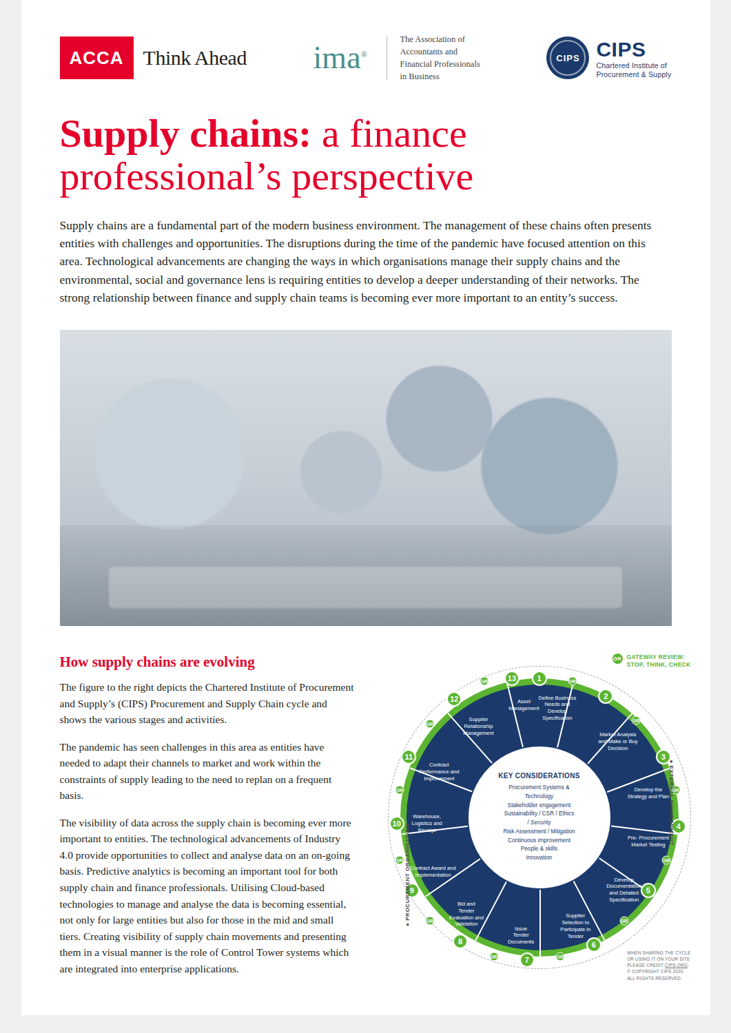ACCA
Think Ahead
ima®
The Association of
Accountants and
Financial Professionals
in Business
CIPS
CIPS
Chartered Institute of
Procurement & Supply
Supply chains: a finance
professional’s perspective
Supply chains are a fundamental part of the modern business environment. The management of these chains often presents entities with challenges and opportunities. The disruptions during the time of the pandemic have focused attention on this area. Technological advancements are changing the ways in which organisations manage their supply chains and the environmental, social and governance lens is requiring entities to develop a deeper understanding of their networks. The strong relationship between finance and supply chain teams is becoming ever more important to an entity’s success.
How supply chains are evolving
The figure to the right depicts the Chartered Institute of Procurement and Supply’s (CIPS) Procurement and Supply Chain cycle and shows the various stages and activities.
The pandemic has seen challenges in this area as entities have needed to adapt their channels to market and work within the constraints of supply leading to the need to replan on a frequent basis.
The visibility of data across the supply chain is becoming ever more important to entities. The technological advancements of Industry 4.0 provide opportunities to collect and analyse data on an on-going basis. Predictive analytics is becoming an important tool for both supply chain and finance professionals. Utilising Cloud-based technologies to manage and analyse the data is becoming essential, not only for large entities but also for those in the mid and small tiers. Creating visibility of supply chain movements and presenting them in a visual manner is the role of Control Tower systems which are integrated into enterprise applications.
GR GATEWAY REVIEW:
STOP, THINK, CHECK
Define Business
Needs and
Develop
Specification
Market Analysis
and Make or Buy
Decision
Develop the
Strategy and Plan
Pre- Procurement
Market Testing
Develop
Documentation
and Detailed
Specification
Supplier
Selection to
Participate in
Tender
Issue
Tender
Documents
Bid and
Tender
Evaluation and
Validation
Contract Award and
Implementation
Warehouse,
Logistics and
Receipt
Contract
Performance and
Improvement
Supplier
Relationship
Management
Asset
Management
1
2
3
4
5
6
7
8
9
10
11
12
13
GR
GR
GR
GR
GR
GR
GR
GR
GR
GR
GR
GR
KEY CONSIDERATIONS
Procurement Systems &
Technology
Stakeholder engagement
Sustainability / CSR / Ethics
/ Security
Risk Assessment / Mitigation
Continuous improvement
People & skills
Innovation
● EXTERNAL ENVIRONMENT
● PROCUREMENT ORGANISATION
WHEN SHARING THE CYCLE
OR USING IT ON YOUR SITE
PLEASE CREDIT CIPS.ORG.
© COPYRIGHT CIPS 2020.
ALL RIGHTS RESERVED.